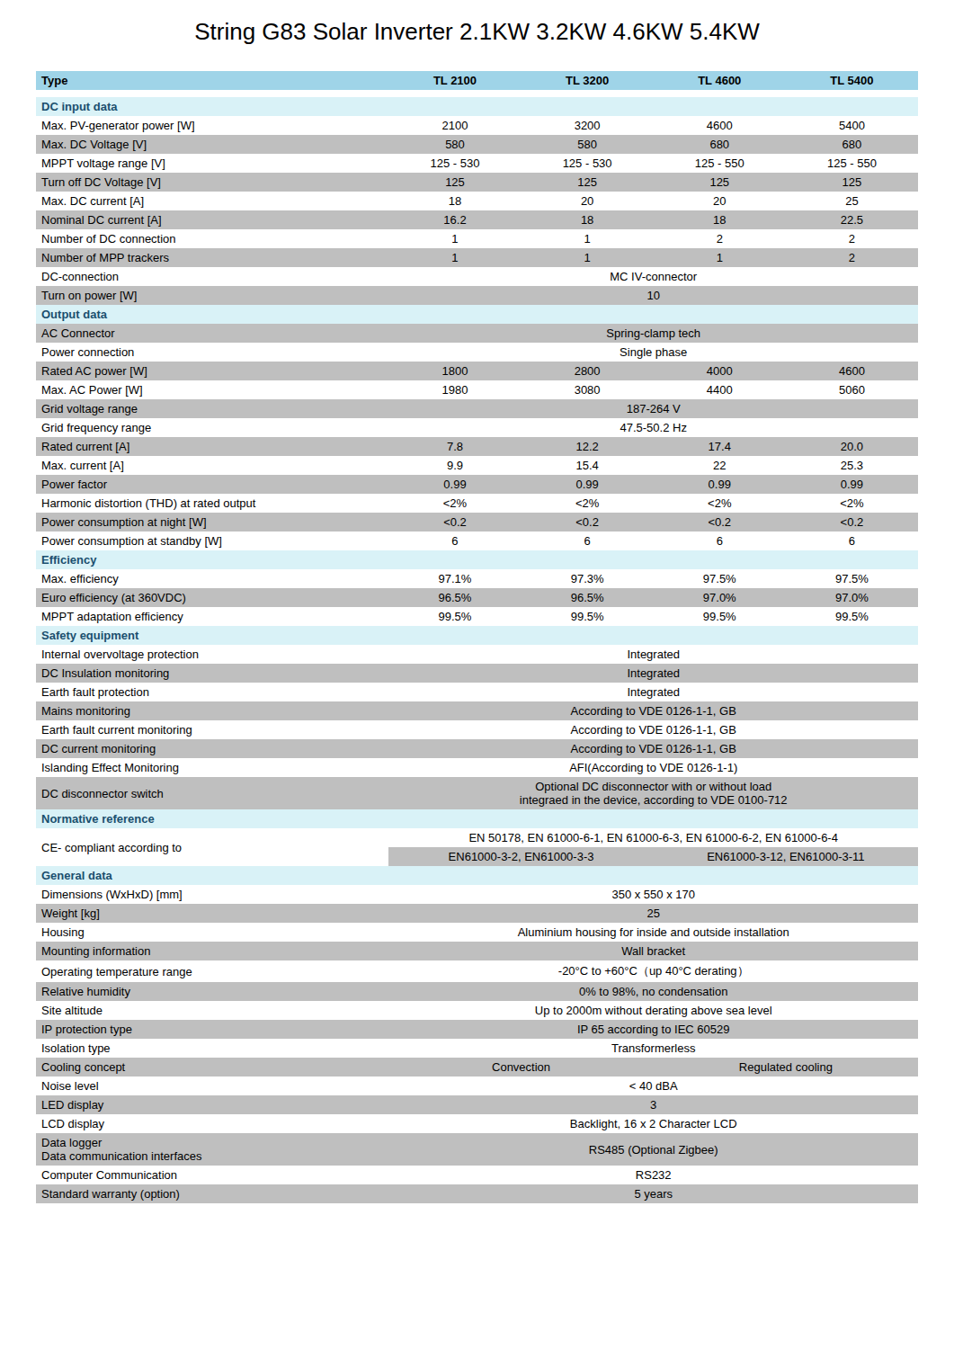String G83 Solar Inverter 2.1KW 3.2KW 4.6KW 5.4KW
| Type | TL 2100 | TL 3200 | TL 4600 | TL 5400 |
| DC input data |
| Max. PV-generator power [W] | 2100 | 3200 | 4600 | 5400 |
| Max. DC Voltage [V] | 580 | 580 | 680 | 680 |
| MPPT voltage range [V] | 125 - 530 | 125 - 530 | 125 - 550 | 125 - 550 |
| Turn off DC Voltage [V] | 125 | 125 | 125 | 125 |
| Max. DC current [A] | 18 | 20 | 20 | 25 |
| Nominal DC current [A] | 16.2 | 18 | 18 | 22.5 |
| Number of DC connection | 1 | 1 | 2 | 2 |
| Number of MPP trackers | 1 | 1 | 1 | 2 |
| DC-connection | MC IV-connector |
| Turn on power [W] | 10 |
| Output data |
| AC Connector | Spring-clamp tech |
| Power connection | Single phase |
| Rated AC power [W] | 1800 | 2800 | 4000 | 4600 |
| Max. AC Power [W] | 1980 | 3080 | 4400 | 5060 |
| Grid voltage range | 187-264 V |
| Grid frequency range | 47.5-50.2 Hz |
| Rated current [A] | 7.8 | 12.2 | 17.4 | 20.0 |
| Max. current [A] | 9.9 | 15.4 | 22 | 25.3 |
| Power factor | 0.99 | 0.99 | 0.99 | 0.99 |
| Harmonic distortion (THD) at rated output | <2% | <2% | <2% | <2% |
| Power consumption at night [W] | <0.2 | <0.2 | <0.2 | <0.2 |
| Power consumption at standby [W] | 6 | 6 | 6 | 6 |
| Efficiency |
| Max. efficiency | 97.1% | 97.3% | 97.5% | 97.5% |
| Euro efficiency (at 360VDC) | 96.5% | 96.5% | 97.0% | 97.0% |
| MPPT adaptation efficiency | 99.5% | 99.5% | 99.5% | 99.5% |
| Safety equipment |
| Internal overvoltage protection | Integrated |
| DC Insulation monitoring | Integrated |
| Earth fault protection | Integrated |
| Mains monitoring | According to VDE 0126-1-1, GB |
| Earth fault current monitoring | According to VDE 0126-1-1, GB |
| DC current monitoring | According to VDE 0126-1-1, GB |
| Islanding Effect Monitoring | AFI(According to VDE 0126-1-1) |
| DC disconnector switch | Optional DC disconnector with or without load integraed in the device, according to VDE 0100-712 |
| Normative reference |
| CE- compliant according to | EN 50178, EN 61000-6-1, EN 61000-6-3, EN 61000-6-2, EN 61000-6-4 |
| EN61000-3-2, EN61000-3-3 | EN61000-3-12, EN61000-3-11 |
| General data |
| Dimensions (WxHxD) [mm] | 350 x 550 x 170 |
| Weight [kg] | 25 |
| Housing | Aluminium housing for inside and outside installation |
| Mounting information | Wall bracket |
| Operating temperature range | -20°C to +60°C（up 40°C derating） |
| Relative humidity | 0% to 98%, no condensation |
| Site altitude | Up to 2000m without derating above sea level |
| IP protection type | IP 65 according to IEC 60529 |
| Isolation type | Transformerless |
| Cooling concept | Convection | Regulated cooling |
| Noise level | < 40 dBA |
| LED display | 3 |
| LCD display | Backlight, 16 x 2 Character LCD |
| Data logger Data communication interfaces | RS485 (Optional Zigbee) |
| Computer Communication | RS232 |
| Standard warranty (option) | 5 years |